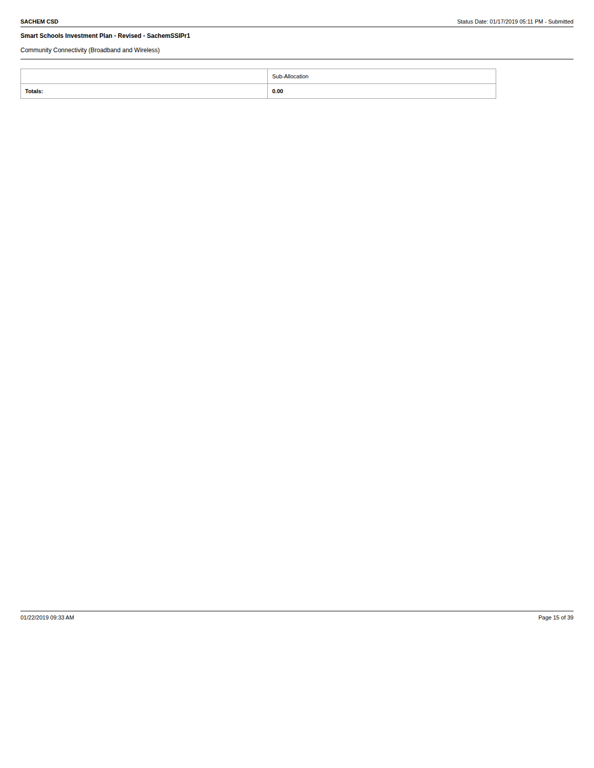SACHEM CSD
Status Date: 01/17/2019 05:11 PM - Submitted
Smart Schools Investment Plan - Revised - SachemSSIPr1
Community Connectivity (Broadband and Wireless)
| | Sub-Allocation |
| Totals: | 0.00 |
01/22/2019 09:33 AM
Page 15 of 39